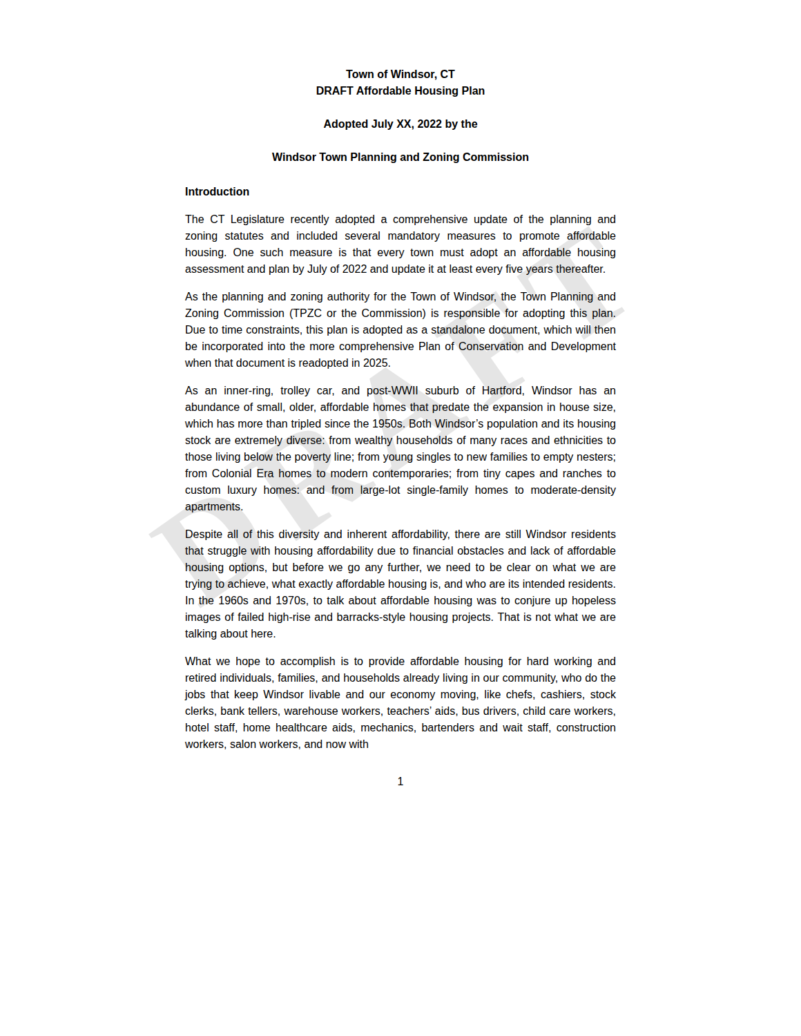DRAFT
Town of Windsor, CT
DRAFT Affordable Housing Plan
Adopted July XX, 2022 by the
Windsor Town Planning and Zoning Commission
Introduction
The CT Legislature recently adopted a comprehensive update of the planning and zoning statutes and included several mandatory measures to promote affordable housing. One such measure is that every town must adopt an affordable housing assessment and plan by July of 2022 and update it at least every five years thereafter.
As the planning and zoning authority for the Town of Windsor, the Town Planning and Zoning Commission (TPZC or the Commission) is responsible for adopting this plan. Due to time constraints, this plan is adopted as a standalone document, which will then be incorporated into the more comprehensive Plan of Conservation and Development when that document is readopted in 2025.
As an inner-ring, trolley car, and post-WWII suburb of Hartford, Windsor has an abundance of small, older, affordable homes that predate the expansion in house size, which has more than tripled since the 1950s. Both Windsor’s population and its housing stock are extremely diverse: from wealthy households of many races and ethnicities to those living below the poverty line; from young singles to new families to empty nesters; from Colonial Era homes to modern contemporaries; from tiny capes and ranches to custom luxury homes: and from large-lot single-family homes to moderate-density apartments.
Despite all of this diversity and inherent affordability, there are still Windsor residents that struggle with housing affordability due to financial obstacles and lack of affordable housing options, but before we go any further, we need to be clear on what we are trying to achieve, what exactly affordable housing is, and who are its intended residents. In the 1960s and 1970s, to talk about affordable housing was to conjure up hopeless images of failed high-rise and barracks-style housing projects. That is not what we are talking about here.
What we hope to accomplish is to provide affordable housing for hard working and retired individuals, families, and households already living in our community, who do the jobs that keep Windsor livable and our economy moving, like chefs, cashiers, stock clerks, bank tellers, warehouse workers, teachers’ aids, bus drivers, child care workers, hotel staff, home healthcare aids, mechanics, bartenders and wait staff, construction workers, salon workers, and now with
1